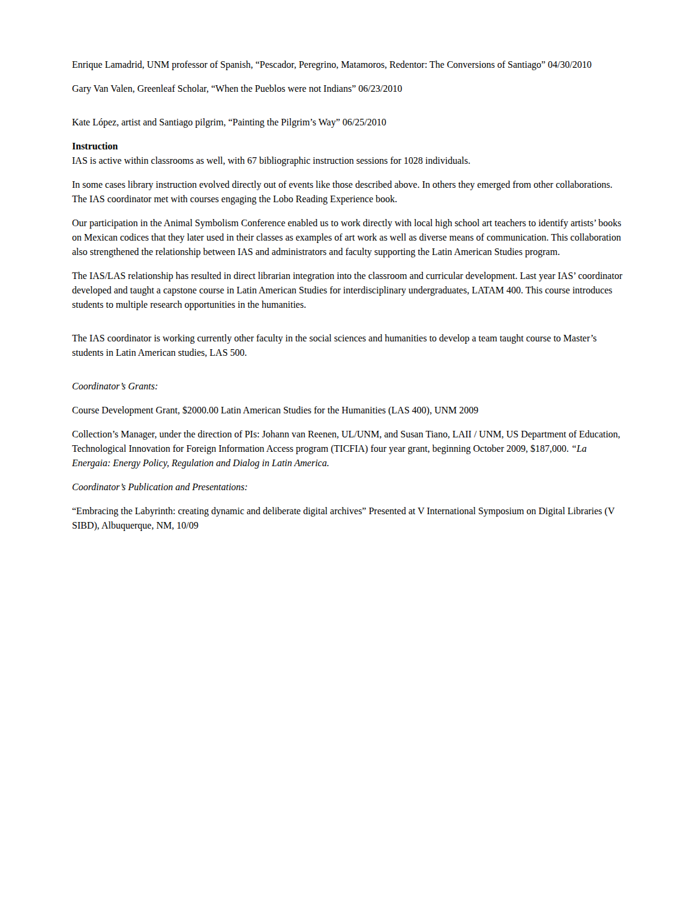Enrique Lamadrid, UNM professor of Spanish, “Pescador, Peregrino, Matamoros, Redentor: The Conversions of Santiago” 04/30/2010
Gary Van Valen, Greenleaf Scholar, “When the Pueblos were not Indians” 06/23/2010
Kate López, artist and Santiago pilgrim, “Painting the Pilgrim’s Way” 06/25/2010
Instruction
IAS is active within classrooms as well, with 67 bibliographic instruction sessions for 1028 individuals.
In some cases library instruction evolved directly out of events like those described above. In others they emerged from other collaborations. The IAS coordinator met with courses engaging the Lobo Reading Experience book.
Our participation in the Animal Symbolism Conference enabled us to work directly with local high school art teachers to identify artists’ books on Mexican codices that they later used in their classes as examples of art work as well as diverse means of communication. This collaboration also strengthened the relationship between IAS and administrators and faculty supporting the Latin American Studies program.
The IAS/LAS relationship has resulted in direct librarian integration into the classroom and curricular development. Last year IAS’ coordinator developed and taught a capstone course in Latin American Studies for interdisciplinary undergraduates, LATAM 400. This course introduces students to multiple research opportunities in the humanities.
The IAS coordinator is working currently other faculty in the social sciences and humanities to develop a team taught course to Master’s students in Latin American studies, LAS 500.
Coordinator’s Grants:
Course Development Grant, $2000.00 Latin American Studies for the Humanities (LAS 400), UNM 2009
Collection’s Manager, under the direction of PIs: Johann van Reenen, UL/UNM, and Susan Tiano, LAII / UNM, US Department of Education, Technological Innovation for Foreign Information Access program (TICFIA) four year grant, beginning October 2009, $187,000. “La Energaia: Energy Policy, Regulation and Dialog in Latin America.
Coordinator’s Publication and Presentations:
“Embracing the Labyrinth: creating dynamic and deliberate digital archives” Presented at V International Symposium on Digital Libraries (V SIBD), Albuquerque, NM, 10/09